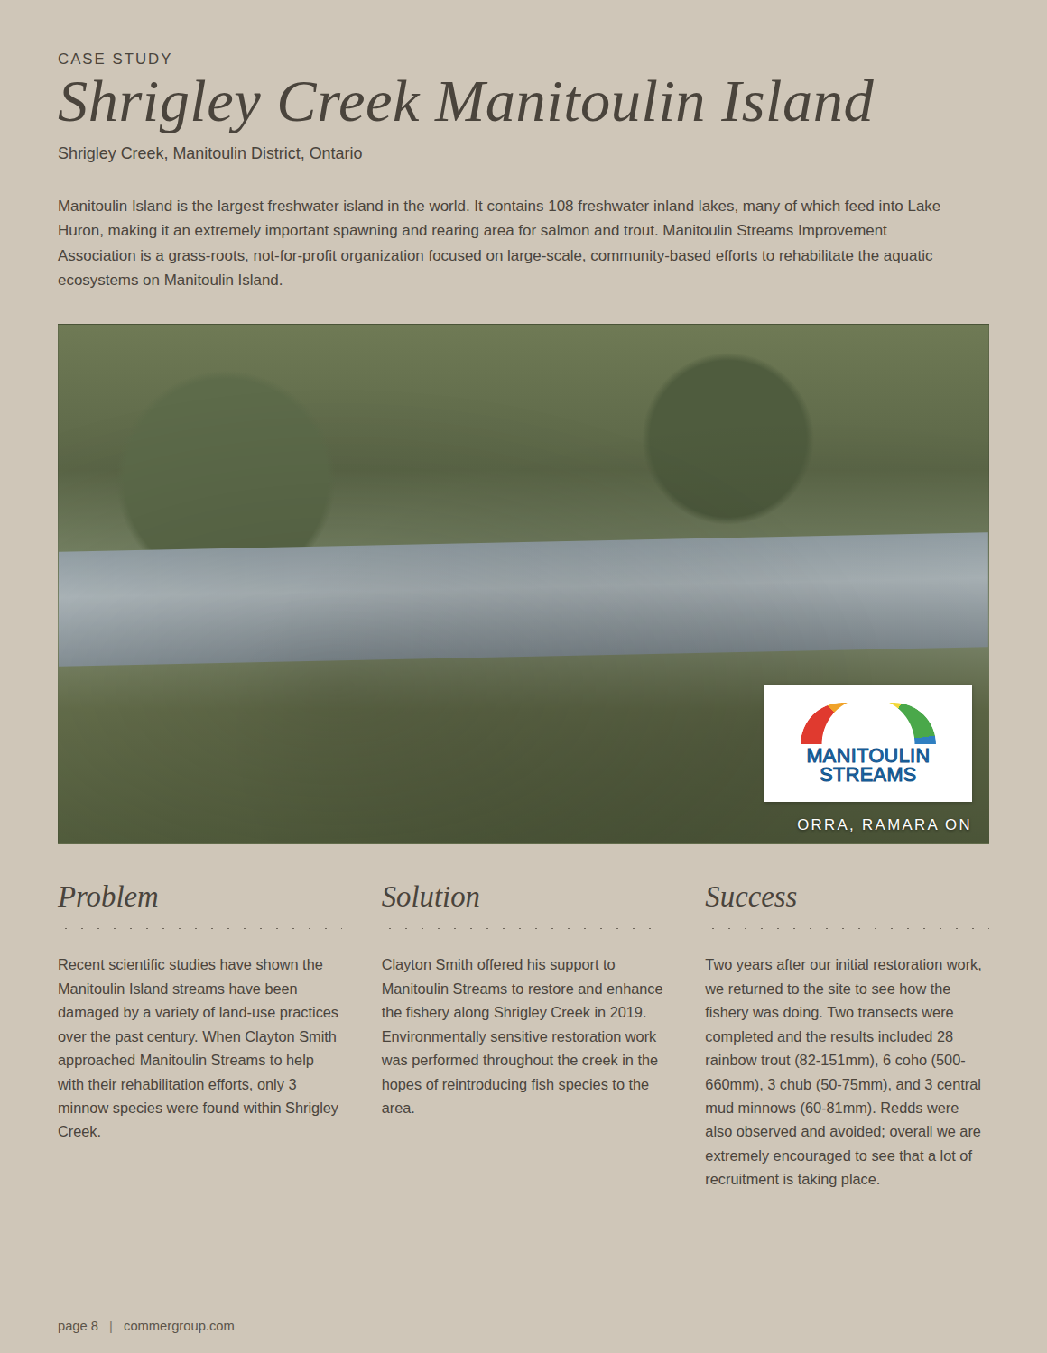Case Study
Shrigley Creek Manitoulin Island
Shrigley Creek, Manitoulin District, Ontario
Manitoulin Island is the largest freshwater island in the world. It contains 108 freshwater inland lakes, many of which feed into Lake Huron, making it an extremely important spawning and rearing area for salmon and trout. Manitoulin Streams Improvement Association is a grass-roots, not-for-profit organization focused on large-scale, community-based efforts to rehabilitate the aquatic ecosystems on Manitoulin Island.
MANITOULIN
STREAMS
ORRA, RAMARA ON
Problem
Recent scientific studies have shown the Manitoulin Island streams have been damaged by a variety of land-use practices over the past century. When Clayton Smith approached Manitoulin Streams to help with their rehabilitation efforts, only 3 minnow species were found within Shrigley Creek.
Solution
Clayton Smith offered his support to Manitoulin Streams to restore and enhance the fishery along Shrigley Creek in 2019. Environmentally sensitive restoration work was performed throughout the creek in the hopes of reintroducing fish species to the area.
Success
Two years after our initial restoration work, we returned to the site to see how the fishery was doing. Two transects were completed and the results included 28 rainbow trout (82-151mm), 6 coho (500-660mm), 3 chub (50-75mm), and 3 central mud minnows (60-81mm). Redds were also observed and avoided; overall we are extremely encouraged to see that a lot of recruitment is taking place.
page 8 | commergroup.com